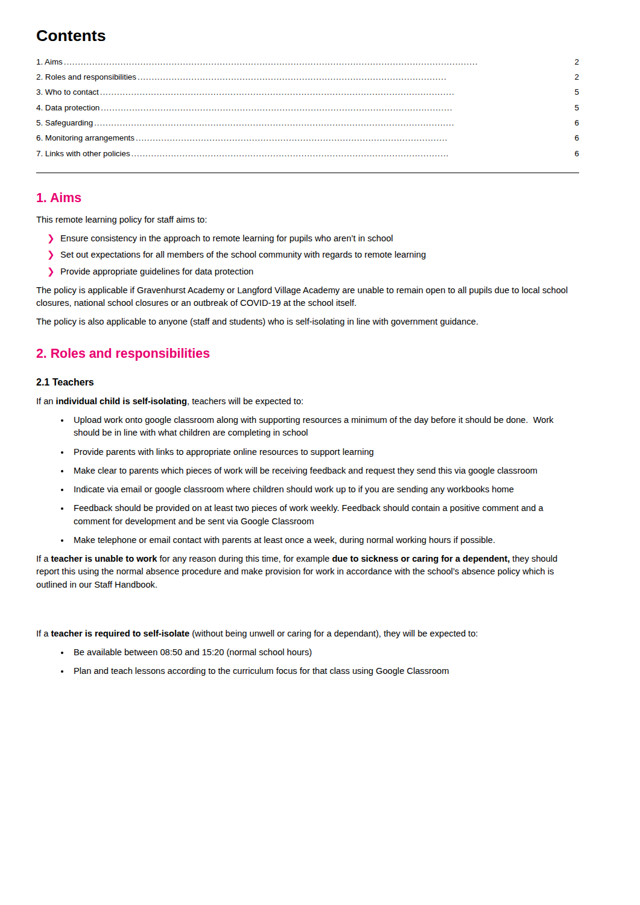Contents
1. Aims.................................................................................................................................................. 2
2. Roles and responsibilities............................................................................................................. 2
3. Who to contact............................................................................................................................. 5
4. Data protection............................................................................................................................ 5
5. Safeguarding............................................................................................................................... 6
6. Monitoring arrangements.............................................................................................................. 6
7. Links with other policies................................................................................................................ 6
1. Aims
This remote learning policy for staff aims to:
Ensure consistency in the approach to remote learning for pupils who aren’t in school
Set out expectations for all members of the school community with regards to remote learning
Provide appropriate guidelines for data protection
The policy is applicable if Gravenhurst Academy or Langford Village Academy are unable to remain open to all pupils due to local school closures, national school closures or an outbreak of COVID-19 at the school itself.
The policy is also applicable to anyone (staff and students) who is self-isolating in line with government guidance.
2. Roles and responsibilities
2.1 Teachers
If an individual child is self-isolating, teachers will be expected to:
Upload work onto google classroom along with supporting resources a minimum of the day before it should be done. Work should be in line with what children are completing in school
Provide parents with links to appropriate online resources to support learning
Make clear to parents which pieces of work will be receiving feedback and request they send this via google classroom
Indicate via email or google classroom where children should work up to if you are sending any workbooks home
Feedback should be provided on at least two pieces of work weekly. Feedback should contain a positive comment and a comment for development and be sent via Google Classroom
Make telephone or email contact with parents at least once a week, during normal working hours if possible.
If a teacher is unable to work for any reason during this time, for example due to sickness or caring for a dependent, they should report this using the normal absence procedure and make provision for work in accordance with the school’s absence policy which is outlined in our Staff Handbook.
If a teacher is required to self-isolate (without being unwell or caring for a dependant), they will be expected to:
Be available between 08:50 and 15:20 (normal school hours)
Plan and teach lessons according to the curriculum focus for that class using Google Classroom